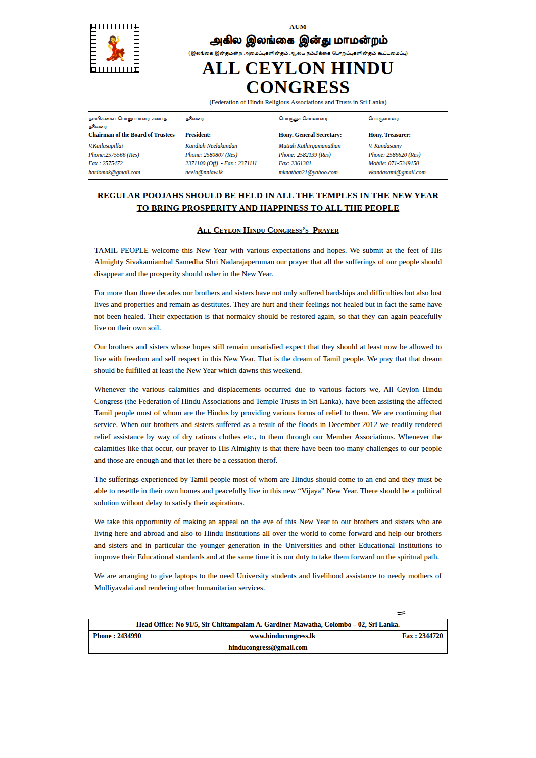💃
AUM
அகில இலங்கை இன்து மாமன்றம்
(இலங்கை இன்துமன்ற அமைப்புகளின்தும் ஆலய நம்பிக்கை பொறுப்புகளின்தும் கூட்டமைப்பு)
ALL CEYLON HINDU CONGRESS
(Federation of Hindu Religious Associations and Trusts in Sri Lanka)
| நம்பிக்கைப் பொறுப்பாளர் சபைத் தலைவர் | தலைவர் | பொருதுச் செயலாளர் | பொருளாளர் |
| Chairman of the Board of Trustees | President: | Hony. General Secretary: | Hony. Treasurer: |
| V.Kailasapillai | Kandiah Neelakandan | Mutiah Kathirgamanathan | V. Kandasamy |
| Phone:2575566 (Res) | Phone: 2580807 (Res) | Phone: 2582139 (Res) | Phone: 2586620 (Res) |
| Fax : 2575472 | 2371100 (Off) - Fax : 2371111 | Fax: 2361381 | Mobile: 071-5349150 |
| hariomak@gmail.com | neela@nnlaw.lk | mknathan21@yahoo.com | vkandasami@gmail.com |
Regular Poojahs Should Be Held In All The Temples In The New Year
To Bring Prosperity And Happiness To All The People
All Ceylon Hindu Congress’s Prayer
TAMIL PEOPLE welcome this New Year with various expectations and hopes. We submit at the feet of His Almighty Sivakamiambal Samedha Shri Nadarajaperuman our prayer that all the sufferings of our people should disappear and the prosperity should usher in the New Year.
For more than three decades our brothers and sisters have not only suffered hardships and difficulties but also lost lives and properties and remain as destitutes. They are hurt and their feelings not healed but in fact the same have not been healed. Their expectation is that normalcy should be restored again, so that they can again peacefully live on their own soil.
Our brothers and sisters whose hopes still remain unsatisfied expect that they should at least now be allowed to live with freedom and self respect in this New Year. That is the dream of Tamil people. We pray that that dream should be fulfilled at least the New Year which dawns this weekend.
Whenever the various calamities and displacements occurred due to various factors we, All Ceylon Hindu Congress (the Federation of Hindu Associations and Temple Trusts in Sri Lanka), have been assisting the affected Tamil people most of whom are the Hindus by providing various forms of relief to them. We are continuing that service. When our brothers and sisters suffered as a result of the floods in December 2012 we readily rendered relief assistance by way of dry rations clothes etc., to them through our Member Associations. Whenever the calamities like that occur, our prayer to His Almighty is that there have been too many challenges to our people and those are enough and that let there be a cessation therof.
The sufferings experienced by Tamil people most of whom are Hindus should come to an end and they must be able to resettle in their own homes and peacefully live in this new “Vijaya” New Year. There should be a political solution without delay to satisfy their aspirations.
We take this opportunity of making an appeal on the eve of this New Year to our brothers and sisters who are living here and abroad and also to Hindu Institutions all over the world to come forward and help our brothers and sisters and in particular the younger generation in the Universities and other Educational Institutions to improve their Educational standards and at the same time it is our duty to take them forward on the spiritual path.
We are arranging to give laptops to the need University students and livelihood assistance to needy mothers of Mulliyavalai and rendering other humanitarian services.
‗
Head Office: No 91/5, Sir Chittampalam A. Gardiner Mawatha, Colombo – 02, Sri Lanka.
Phone : 2434990 ………www.hinducongress.lk Fax : 2344720
hinducongress@gmail.com